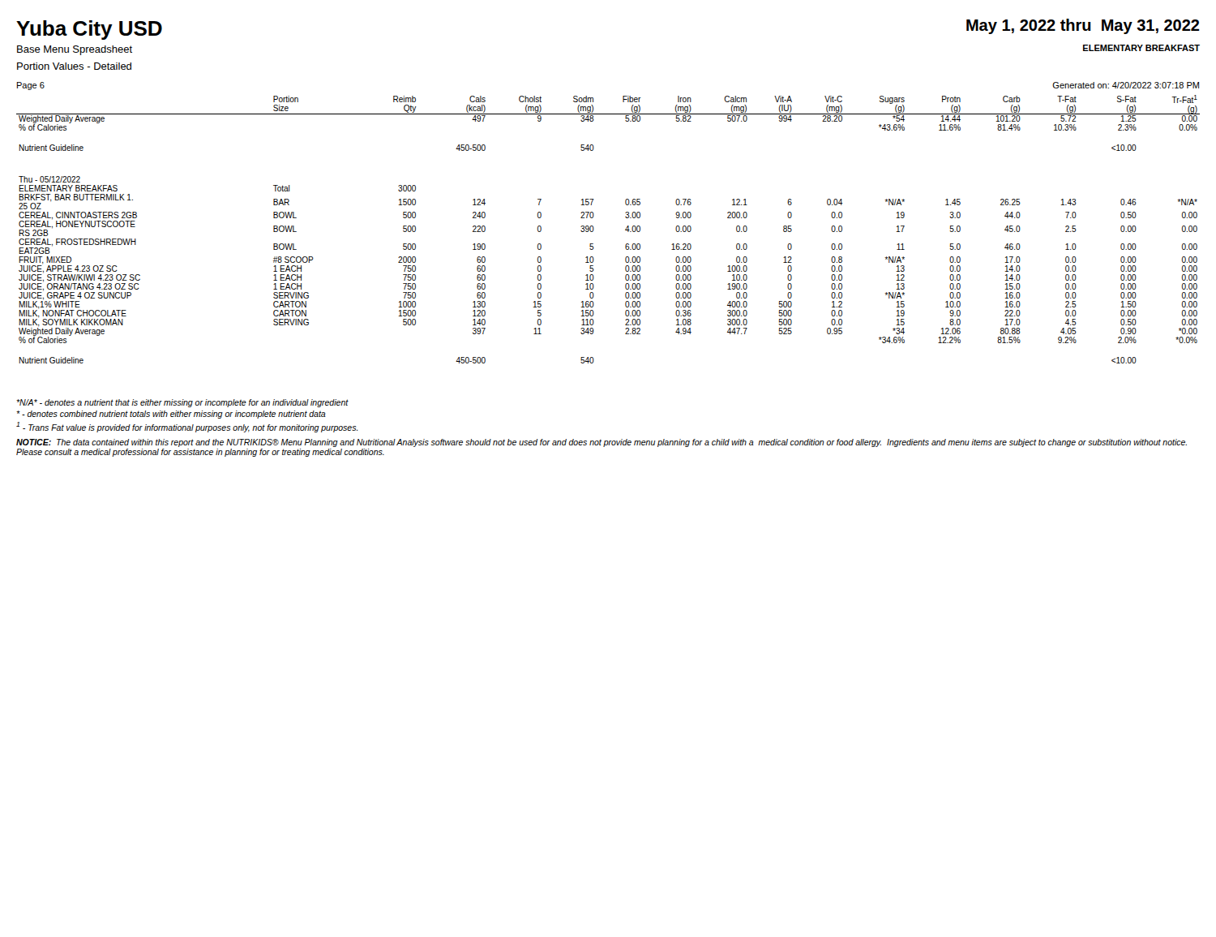Yuba City USD
May 1, 2022 thru May 31, 2022
Base Menu Spreadsheet
ELEMENTARY BREAKFAST
Portion Values - Detailed
Page 6
Generated on: 4/20/2022 3:07:18 PM
| | Portion Size | Reimb Qty | Cals (kcal) | Cholst (mg) | Sodm (mg) | Fiber (g) | Iron (mg) | Calcm (mg) | Vit-A (IU) | Vit-C (mg) | Sugars (g) | Protn (g) | Carb (g) | T-Fat (g) | S-Fat (g) | Tr-Fat 1 (g) |
| --- | --- | --- | --- | --- | --- | --- | --- | --- | --- | --- | --- | --- | --- | --- | --- | --- |
| Weighted Daily Average | | | 497 | 9 | 348 | 5.80 | 5.82 | 507.0 | 994 | 28.20 | *54 | 14.44 | 101.20 | 5.72 | 1.25 | 0.00 |
| % of Calories | | | | | | | | | | | *43.6% | 11.6% | 81.4% | 10.3% | 2.3% | 0.0% |
| Nutrient Guideline | | | 450-500 | | 540 | | | | | | | | | | <10.00 | |
| Thu - 05/12/2022 | | | | | | | | | | | | | | | | |
| ELEMENTARY BREAKFAS | Total | 3000 | | | | | | | | | | | | | | |
| BRKFST, BAR BUTTERMILK 1. 25 OZ | BAR | 1500 | 124 | 7 | 157 | 0.65 | 0.76 | 12.1 | 6 | 0.04 | *N/A* | 1.45 | 26.25 | 1.43 | 0.46 | *N/A* |
| CEREAL, CINNTOASTERS 2GB | BOWL | 500 | 240 | 0 | 270 | 3.00 | 9.00 | 200.0 | 0 | 0.0 | 19 | 3.0 | 44.0 | 7.0 | 0.50 | 0.00 |
| CEREAL, HONEYNUTSCOOTE RS 2GB | BOWL | 500 | 220 | 0 | 390 | 4.00 | 0.00 | 0.0 | 85 | 0.0 | 17 | 5.0 | 45.0 | 2.5 | 0.00 | 0.00 |
| CEREAL, FROSTEDSHREDWH EAT2GB | BOWL | 500 | 190 | 0 | 5 | 6.00 | 16.20 | 0.0 | 0 | 0.0 | 11 | 5.0 | 46.0 | 1.0 | 0.00 | 0.00 |
| FRUIT, MIXED | #8 SCOOP | 2000 | 60 | 0 | 10 | 0.00 | 0.00 | 0.0 | 12 | 0.8 | *N/A* | 0.0 | 17.0 | 0.0 | 0.00 | 0.00 |
| JUICE, APPLE 4.23 OZ SC | 1 EACH | 750 | 60 | 0 | 5 | 0.00 | 0.00 | 100.0 | 0 | 0.0 | 13 | 0.0 | 14.0 | 0.0 | 0.00 | 0.00 |
| JUICE, STRAW/KIWI 4.23 OZ SC | 1 EACH | 750 | 60 | 0 | 10 | 0.00 | 0.00 | 10.0 | 0 | 0.0 | 12 | 0.0 | 14.0 | 0.0 | 0.00 | 0.00 |
| JUICE, ORAN/TANG 4.23 OZ SC | 1 EACH | 750 | 60 | 0 | 10 | 0.00 | 0.00 | 190.0 | 0 | 0.0 | 13 | 0.0 | 15.0 | 0.0 | 0.00 | 0.00 |
| JUICE, GRAPE 4 OZ SUNCUP | SERVING | 750 | 60 | 0 | 0 | 0.00 | 0.00 | 0.0 | 0 | 0.0 | *N/A* | 0.0 | 16.0 | 0.0 | 0.00 | 0.00 |
| MILK,1% WHITE | CARTON | 1000 | 130 | 15 | 160 | 0.00 | 0.00 | 400.0 | 500 | 1.2 | 15 | 10.0 | 16.0 | 2.5 | 1.50 | 0.00 |
| MILK, NONFAT CHOCOLATE | CARTON | 1500 | 120 | 5 | 150 | 0.00 | 0.36 | 300.0 | 500 | 0.0 | 19 | 9.0 | 22.0 | 0.0 | 0.00 | 0.00 |
| MILK, SOYMILK KIKKOMAN | SERVING | 500 | 140 | 0 | 110 | 2.00 | 1.08 | 300.0 | 500 | 0.0 | 15 | 8.0 | 17.0 | 4.5 | 0.50 | 0.00 |
| Weighted Daily Average | | | 397 | 11 | 349 | 2.82 | 4.94 | 447.7 | 525 | 0.95 | *34 | 12.06 | 80.88 | 4.05 | 0.90 | *0.00 |
| % of Calories | | | | | | | | | | | *34.6% | 12.2% | 81.5% | 9.2% | 2.0% | *0.0% |
| Nutrient Guideline | | | 450-500 | | 540 | | | | | | | | | | <10.00 | |
*N/A* - denotes a nutrient that is either missing or incomplete for an individual ingredient
* - denotes combined nutrient totals with either missing or incomplete nutrient data
1 - Trans Fat value is provided for informational purposes only, not for monitoring purposes.
NOTICE: The data contained within this report and the NUTRIKIDS® Menu Planning and Nutritional Analysis software should not be used for and does not provide menu planning for a child with a medical condition or food allergy. Ingredients and menu items are subject to change or substitution without notice. Please consult a medical professional for assistance in planning for or treating medical conditions.